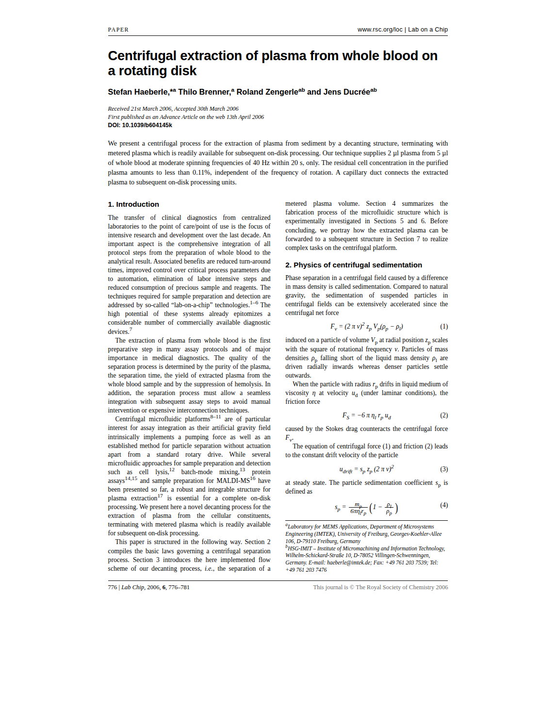PAPER
www.rsc.org/loc|Lab on a Chip
Centrifugal extraction of plasma from whole blood on a rotating disk
Stefan Haeberle,*a Thilo Brenner,a Roland Zengerleab and Jens Ducréeab
Received 21st March 2006, Accepted 30th March 2006
First published as an Advance Article on the web 13th April 2006
DOI: 10.1039/b604145k
We present a centrifugal process for the extraction of plasma from sediment by a decanting structure, terminating with metered plasma which is readily available for subsequent on-disk processing. Our technique supplies 2 µl plasma from 5 µl of whole blood at moderate spinning frequencies of 40 Hz within 20 s, only. The residual cell concentration in the purified plasma amounts to less than 0.11%, independent of the frequency of rotation. A capillary duct connects the extracted plasma to subsequent on-disk processing units.
1. Introduction
The transfer of clinical diagnostics from centralized laboratories to the point of care/point of use is the focus of intensive research and development over the last decade. An important aspect is the comprehensive integration of all protocol steps from the preparation of whole blood to the analytical result. Associated benefits are reduced turn-around times, improved control over critical process parameters due to automation, elimination of labor intensive steps and reduced consumption of precious sample and reagents. The techniques required for sample preparation and detection are addressed by so-called “lab-on-a-chip” technologies.1–6 The high potential of these systems already epitomizes a considerable number of commercially available diagnostic devices.7
The extraction of plasma from whole blood is the first preparative step in many assay protocols and of major importance in medical diagnostics. The quality of the separation process is determined by the purity of the plasma, the separation time, the yield of extracted plasma from the whole blood sample and by the suppression of hemolysis. In addition, the separation process must allow a seamless integration with subsequent assay steps to avoid manual intervention or expensive interconnection techniques.
Centrifugal microfluidic platforms8–11 are of particular interest for assay integration as their artificial gravity field intrinsically implements a pumping force as well as an established method for particle separation without actuation apart from a standard rotary drive. While several microfluidic approaches for sample preparation and detection such as cell lysis,12 batch-mode mixing,13 protein assays14,15 and sample preparation for MALDI-MS16 have been presented so far, a robust and integrable structure for plasma extraction17 is essential for a complete on-disk processing. We present here a novel decanting process for the extraction of plasma from the cellular constituents, terminating with metered plasma which is readily available for subsequent on-disk processing.
This paper is structured in the following way. Section 2 compiles the basic laws governing a centrifugal separation process. Section 3 introduces the here implemented flow scheme of our decanting process, i.e., the separation of a metered plasma volume. Section 4 summarizes the fabrication process of the microfluidic structure which is experimentally investigated in Sections 5 and 6. Before concluding, we portray how the extracted plasma can be forwarded to a subsequent structure in Section 7 to realize complex tasks on the centrifugal platform.
2. Physics of centrifugal sedimentation
Phase separation in a centrifugal field caused by a difference in mass density is called sedimentation. Compared to natural gravity, the sedimentation of suspended particles in centrifugal fields can be extensively accelerated since the centrifugal net force
Fv = (2 π v)2 zp Vp(ρp − ρl) (1)
induced on a particle of volume Vp at radial position zp scales with the square of rotational frequency v. Particles of mass densities ρp falling short of the liquid mass density ρl are driven radially inwards whereas denser particles settle outwards.
When the particle with radius rp drifts in liquid medium of viscosity η at velocity ud (under laminar conditions), the friction force
FS = −6 π ηl rp ud (2)
caused by the Stokes drag counteracts the centrifugal force Fv.
The equation of centrifugal force (1) and friction (2) leads to the constant drift velocity of the particle
udrift = sp zp (2 π v)2 (3)
at steady state. The particle sedimentation coefficient sp is defined as
sp = mp 6πηlrp(1 − ρl ρp) (4)
aLaboratory for MEMS Applications, Department of Microsystems Engineering (IMTEK), University of Freiburg, Georges-Koehler-Allee 106, D-79110 Freiburg, Germany
bHSG-IMIT – Institute of Micromachining and Information Technology, Wilhelm-Schickard-Straße 10, D-78052 Villingen-Schwenningen, Germany. E-mail: haeberle@imtek.de; Fax: +49 761 203 7539; Tel: +49 761 203 7476
776 | Lab Chip, 2006, 6, 776–781
This journal is © The Royal Society of Chemistry 2006